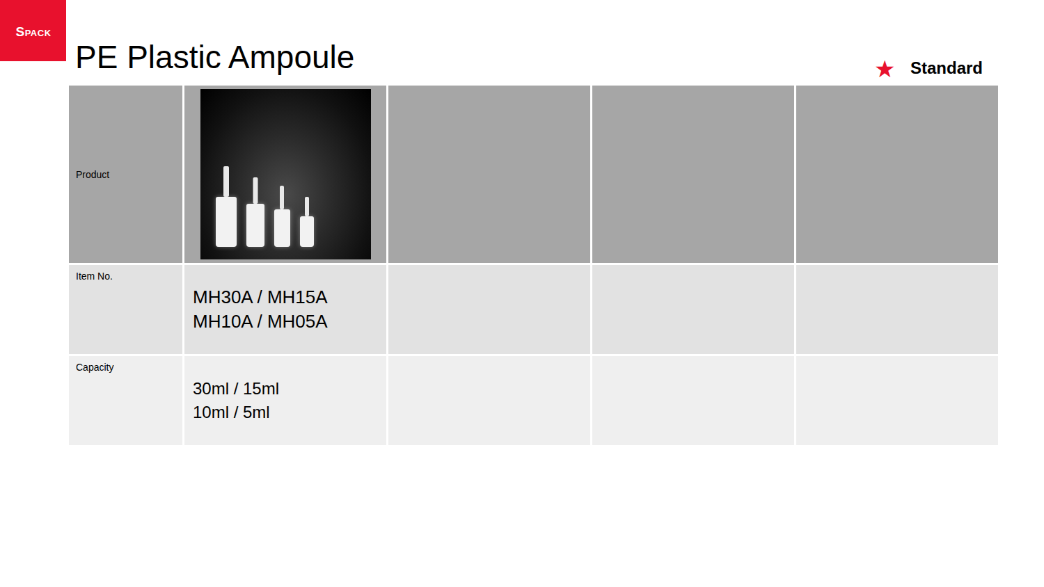SPACK
PE Plastic Ampoule
★
Standard
| Product | | | | |
| Item No. | MH30A / MH15A MH10A / MH05A | | | |
| Capacity | 30ml / 15ml 10ml / 5ml | | | |